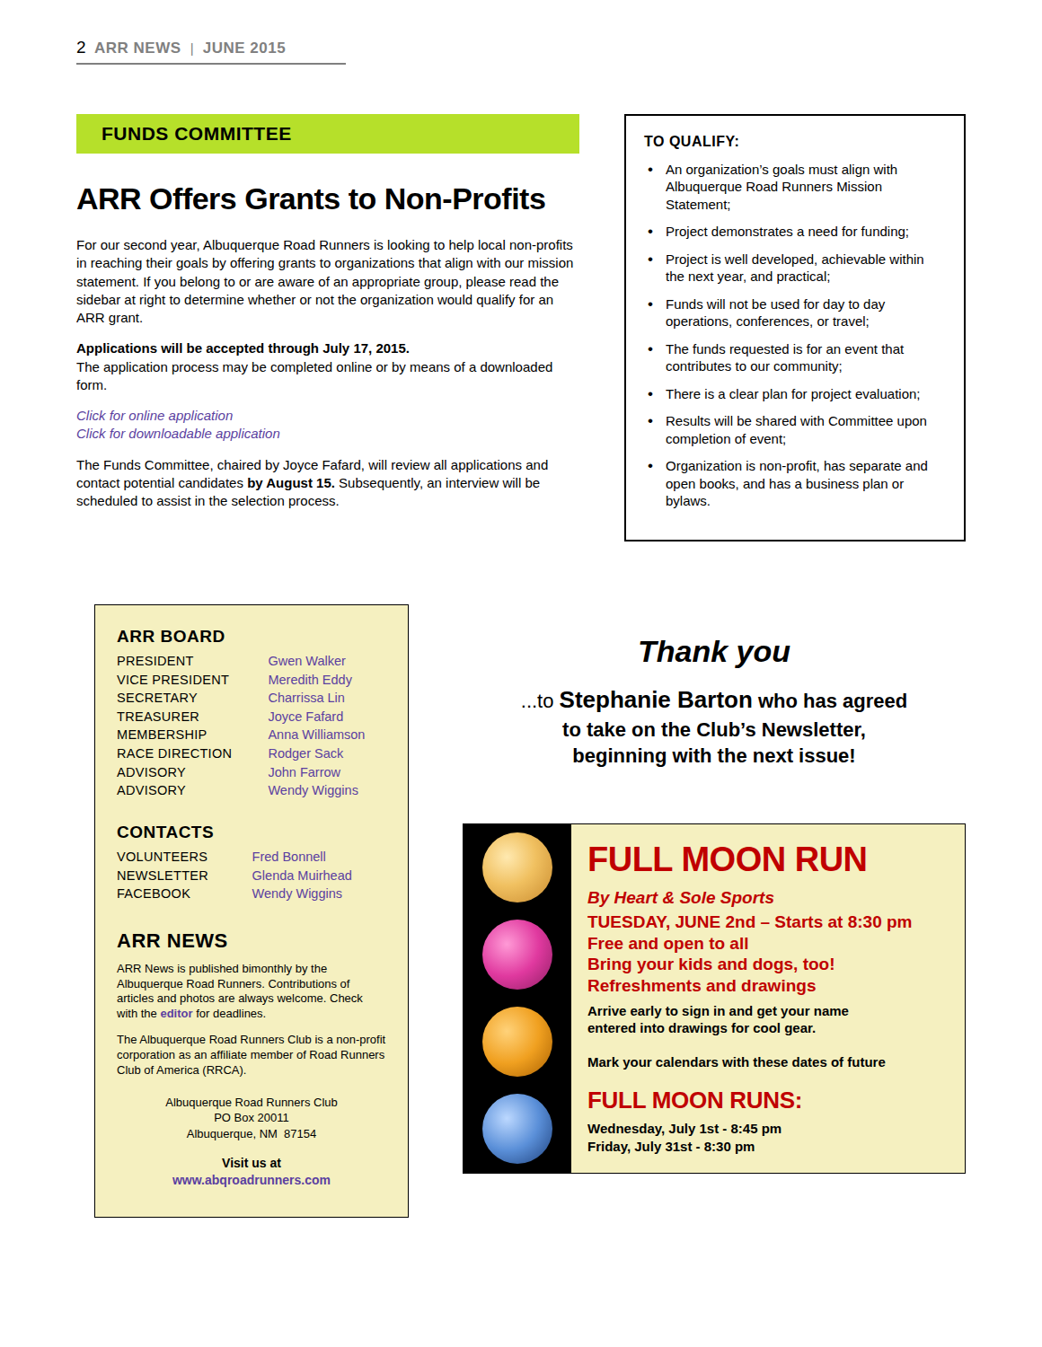2 ARR NEWS | JUNE 2015
FUNDS COMMITTEE
ARR Offers Grants to Non-Profits
For our second year, Albuquerque Road Runners is looking to help local non-profits in reaching their goals by offering grants to organizations that align with our mission statement. If you belong to or are aware of an appropriate group, please read the sidebar at right to determine whether or not the organization would qualify for an ARR grant.
Applications will be accepted through July 17, 2015.
The application process may be completed online or by means of a downloaded form.
Click for online application Click for downloadable application
The Funds Committee, chaired by Joyce Fafard, will review all applications and contact potential candidates by August 15. Subsequently, an interview will be scheduled to assist in the selection process.
TO QUALIFY:
An organization’s goals must align with Albuquerque Road Runners Mission Statement;
Project demonstrates a need for funding;
Project is well developed, achievable within the next year, and practical;
Funds will not be used for day to day operations, conferences, or travel;
The funds requested is for an event that contributes to our community;
There is a clear plan for project evaluation;
Results will be shared with Committee upon completion of event;
Organization is non-profit, has separate and open books, and has a business plan or bylaws.
ARR BOARD
| PRESIDENT | Gwen Walker |
| VICE PRESIDENT | Meredith Eddy |
| SECRETARY | Charrissa Lin |
| TREASURER | Joyce Fafard |
| MEMBERSHIP | Anna Williamson |
| RACE DIRECTION | Rodger Sack |
| ADVISORY | John Farrow |
| ADVISORY | Wendy Wiggins |
CONTACTS
| VOLUNTEERS | Fred Bonnell |
| NEWSLETTER | Glenda Muirhead |
| FACEBOOK | Wendy Wiggins |
ARR NEWS
ARR News is published bimonthly by the Albuquerque Road Runners. Contributions of articles and photos are always welcome. Check with the editor for deadlines.
The Albuquerque Road Runners Club is a non-profit corporation as an affiliate member of Road Runners Club of America (RRCA).
Albuquerque Road Runners Club
PO Box 20011
Albuquerque, NM 87154
Visit us at
www.abqroadrunners.com
Thank you
...to Stephanie Barton who has agreed
to take on the Club’s Newsletter,
beginning with the next issue!
FULL MOON RUN
By Heart & Sole Sports
TUESDAY, JUNE 2nd – Starts at 8:30 pm
Free and open to all
Bring your kids and dogs, too!
Refreshments and drawings
Arrive early to sign in and get your name
entered into drawings for cool gear.
Mark your calendars with these dates of future
FULL MOON RUNS:
Wednesday, July 1st - 8:45 pm
Friday, July 31st - 8:30 pm